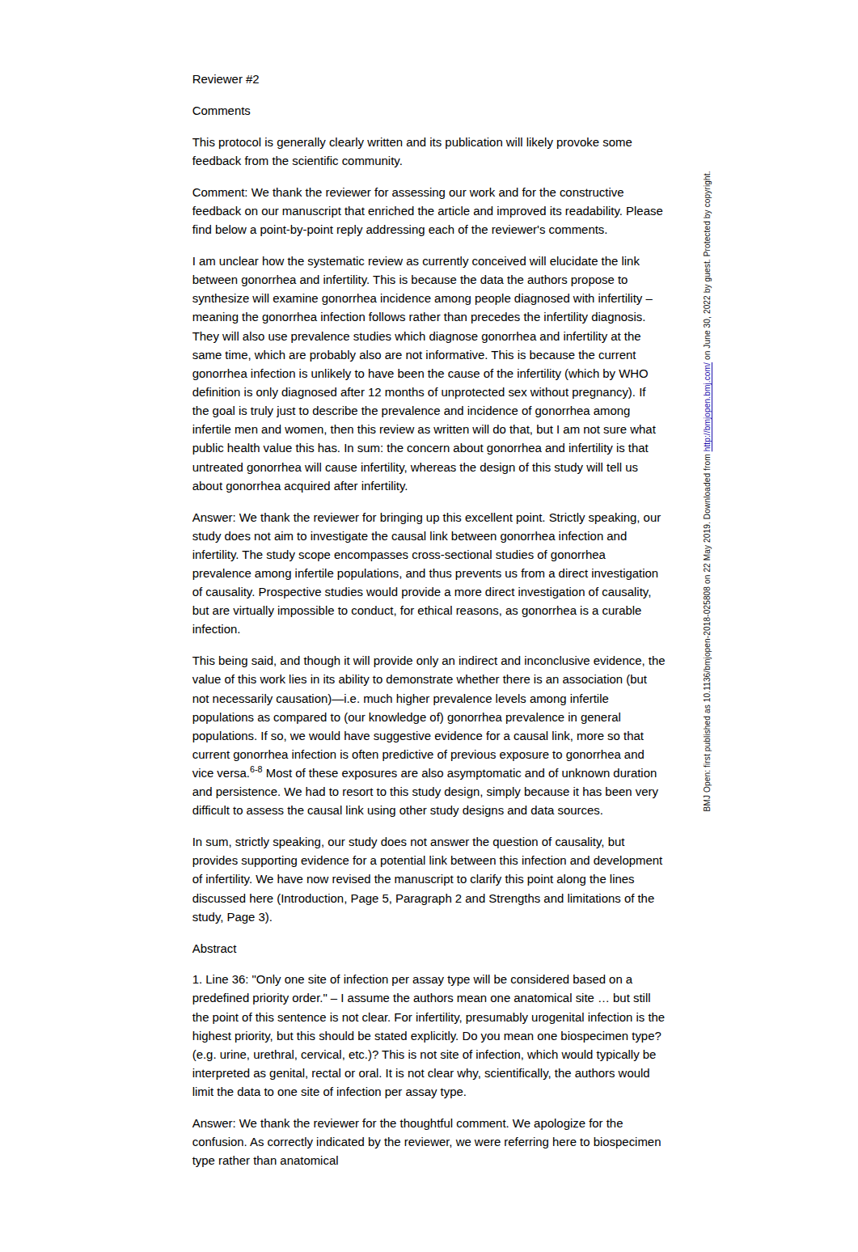BMJ Open: first published as 10.1136/bmjopen-2018-025808 on 22 May 2019. Downloaded from http://bmjopen.bmj.com/ on June 30, 2022 by guest. Protected by copyright.
Reviewer #2
Comments
This protocol is generally clearly written and its publication will likely provoke some feedback from the scientific community.
Comment: We thank the reviewer for assessing our work and for the constructive feedback on our manuscript that enriched the article and improved its readability. Please find below a point-by-point reply addressing each of the reviewer's comments.
I am unclear how the systematic review as currently conceived will elucidate the link between gonorrhea and infertility. This is because the data the authors propose to synthesize will examine gonorrhea incidence among people diagnosed with infertility – meaning the gonorrhea infection follows rather than precedes the infertility diagnosis. They will also use prevalence studies which diagnose gonorrhea and infertility at the same time, which are probably also are not informative. This is because the current gonorrhea infection is unlikely to have been the cause of the infertility (which by WHO definition is only diagnosed after 12 months of unprotected sex without pregnancy). If the goal is truly just to describe the prevalence and incidence of gonorrhea among infertile men and women, then this review as written will do that, but I am not sure what public health value this has. In sum: the concern about gonorrhea and infertility is that untreated gonorrhea will cause infertility, whereas the design of this study will tell us about gonorrhea acquired after infertility.
Answer: We thank the reviewer for bringing up this excellent point. Strictly speaking, our study does not aim to investigate the causal link between gonorrhea infection and infertility. The study scope encompasses cross-sectional studies of gonorrhea prevalence among infertile populations, and thus prevents us from a direct investigation of causality. Prospective studies would provide a more direct investigation of causality, but are virtually impossible to conduct, for ethical reasons, as gonorrhea is a curable infection.
This being said, and though it will provide only an indirect and inconclusive evidence, the value of this work lies in its ability to demonstrate whether there is an association (but not necessarily causation)—i.e. much higher prevalence levels among infertile populations as compared to (our knowledge of) gonorrhea prevalence in general populations. If so, we would have suggestive evidence for a causal link, more so that current gonorrhea infection is often predictive of previous exposure to gonorrhea and vice versa.6-8 Most of these exposures are also asymptomatic and of unknown duration and persistence. We had to resort to this study design, simply because it has been very difficult to assess the causal link using other study designs and data sources.
In sum, strictly speaking, our study does not answer the question of causality, but provides supporting evidence for a potential link between this infection and development of infertility. We have now revised the manuscript to clarify this point along the lines discussed here (Introduction, Page 5, Paragraph 2 and Strengths and limitations of the study, Page 3).
Abstract
1. Line 36: "Only one site of infection per assay type will be considered based on a predefined priority order." – I assume the authors mean one anatomical site … but still the point of this sentence is not clear. For infertility, presumably urogenital infection is the highest priority, but this should be stated explicitly. Do you mean one biospecimen type? (e.g. urine, urethral, cervical, etc.)? This is not site of infection, which would typically be interpreted as genital, rectal or oral. It is not clear why, scientifically, the authors would limit the data to one site of infection per assay type.
Answer: We thank the reviewer for the thoughtful comment. We apologize for the confusion. As correctly indicated by the reviewer, we were referring here to biospecimen type rather than anatomical